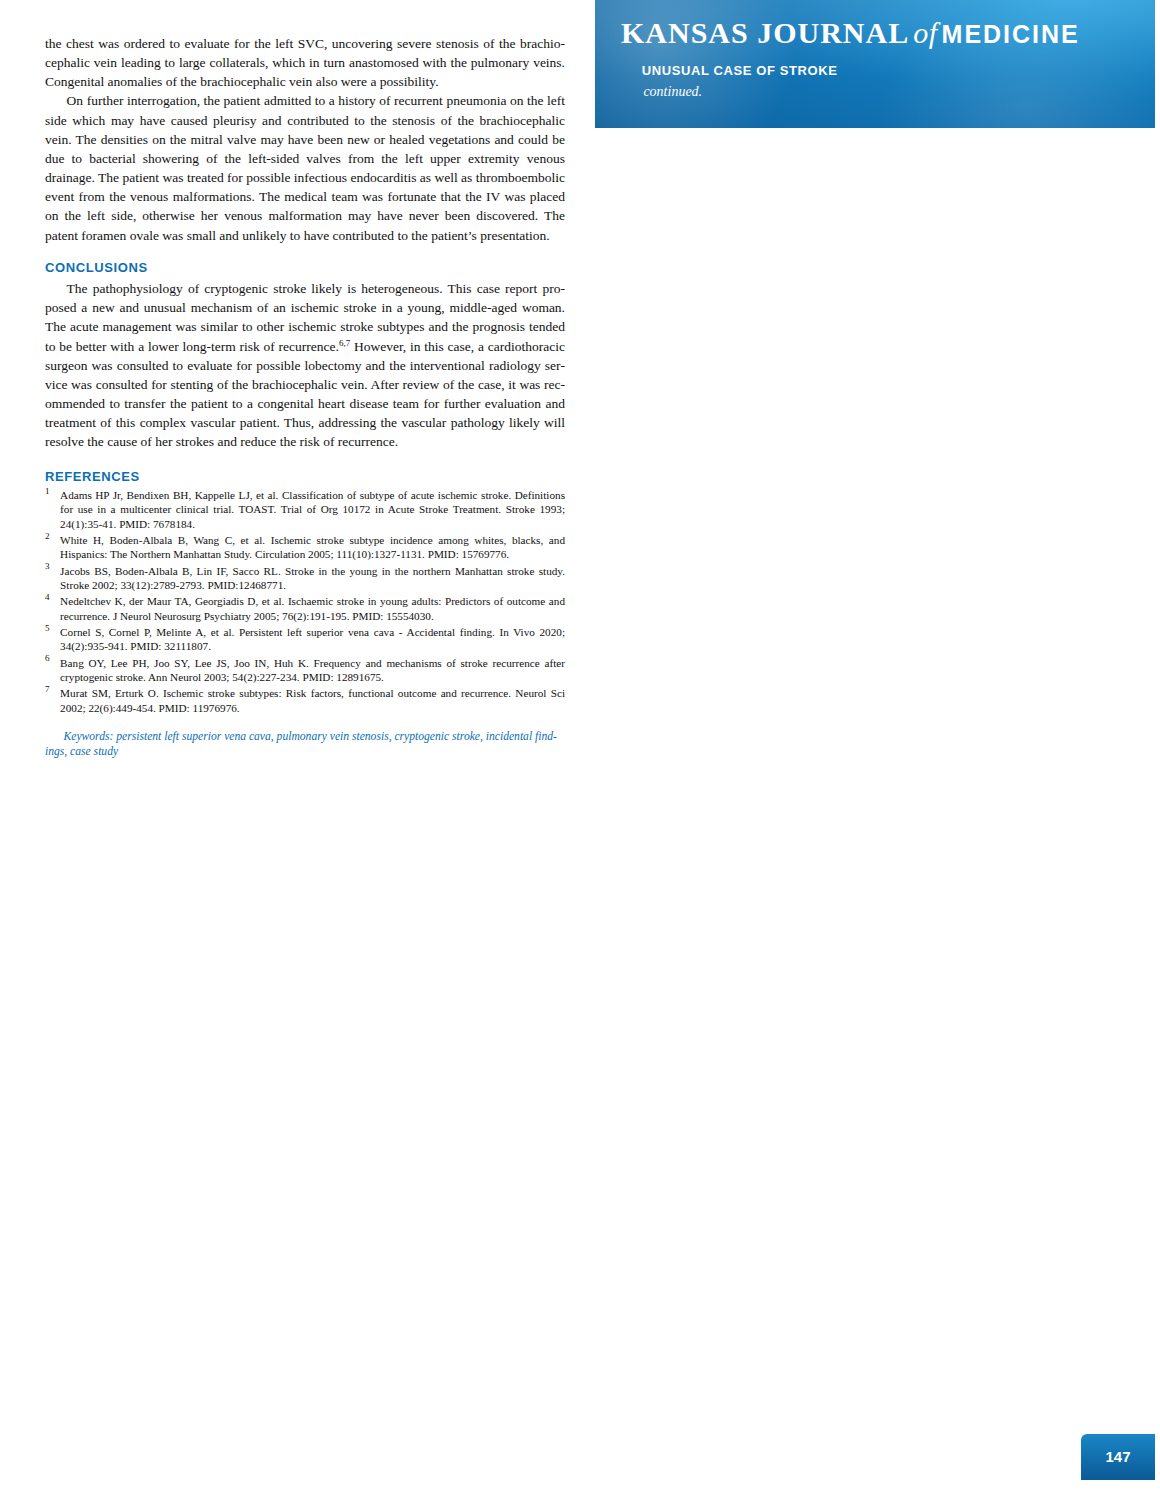KANSAS JOURNAL of MEDICINE
UNUSUAL CASE OF STROKE
continued.
the chest was ordered to evaluate for the left SVC, uncovering severe stenosis of the brachiocephalic vein leading to large collaterals, which in turn anastomosed with the pulmonary veins. Congenital anomalies of the brachiocephalic vein also were a possibility.
On further interrogation, the patient admitted to a history of recurrent pneumonia on the left side which may have caused pleurisy and contributed to the stenosis of the brachiocephalic vein. The densities on the mitral valve may have been new or healed vegetations and could be due to bacterial showering of the left-sided valves from the left upper extremity venous drainage. The patient was treated for possible infectious endocarditis as well as thromboembolic event from the venous malformations. The medical team was fortunate that the IV was placed on the left side, otherwise her venous malformation may have never been discovered. The patent foramen ovale was small and unlikely to have contributed to the patient’s presentation.
Conclusions
The pathophysiology of cryptogenic stroke likely is heterogeneous. This case report proposed a new and unusual mechanism of an ischemic stroke in a young, middle-aged woman. The acute management was similar to other ischemic stroke subtypes and the prognosis tended to be better with a lower long-term risk of recurrence.6,7 However, in this case, a cardiothoracic surgeon was consulted to evaluate for possible lobectomy and the interventional radiology service was consulted for stenting of the brachiocephalic vein. After review of the case, it was recommended to transfer the patient to a congenital heart disease team for further evaluation and treatment of this complex vascular patient. Thus, addressing the vascular pathology likely will resolve the cause of her strokes and reduce the risk of recurrence.
References
1 Adams HP Jr, Bendixen BH, Kappelle LJ, et al. Classification of subtype of acute ischemic stroke. Definitions for use in a multicenter clinical trial. TOAST. Trial of Org 10172 in Acute Stroke Treatment. Stroke 1993; 24(1):35-41. PMID: 7678184.
2 White H, Boden-Albala B, Wang C, et al. Ischemic stroke subtype incidence among whites, blacks, and Hispanics: The Northern Manhattan Study. Circulation 2005; 111(10):1327-1131. PMID: 15769776.
3 Jacobs BS, Boden-Albala B, Lin IF, Sacco RL. Stroke in the young in the northern Manhattan stroke study. Stroke 2002; 33(12):2789-2793. PMID:12468771.
4 Nedeltchev K, der Maur TA, Georgiadis D, et al. Ischaemic stroke in young adults: Predictors of outcome and recurrence. J Neurol Neurosurg Psychiatry 2005; 76(2):191-195. PMID: 15554030.
5 Cornel S, Cornel P, Melinte A, et al. Persistent left superior vena cava - Accidental finding. In Vivo 2020; 34(2):935-941. PMID: 32111807.
6 Bang OY, Lee PH, Joo SY, Lee JS, Joo IN, Huh K. Frequency and mechanisms of stroke recurrence after cryptogenic stroke. Ann Neurol 2003; 54(2):227-234. PMID: 12891675.
7 Murat SM, Erturk O. Ischemic stroke subtypes: Risk factors, functional outcome and recurrence. Neurol Sci 2002; 22(6):449-454. PMID: 11976976.
Keywords: persistent left superior vena cava, pulmonary vein stenosis, cryptogenic stroke, incidental findings, case study
147